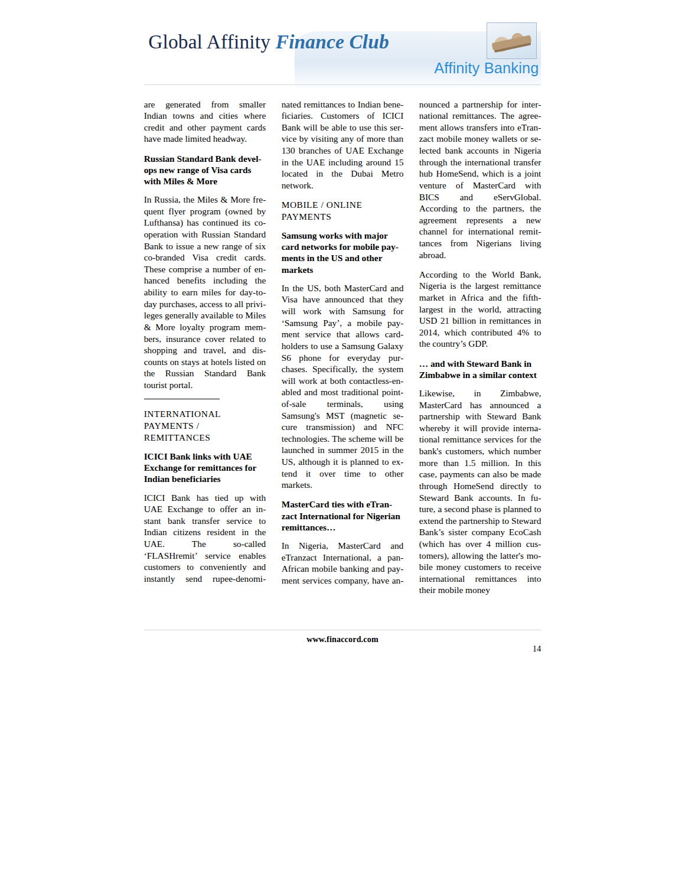Global Affinity Finance Club
Affinity Banking
are generated from smaller Indian towns and cities where credit and other payment cards have made limited headway.
Russian Standard Bank develops new range of Visa cards with Miles & More
In Russia, the Miles & More frequent flyer program (owned by Lufthansa) has continued its co-operation with Russian Standard Bank to issue a new range of six co-branded Visa credit cards. These comprise a number of enhanced benefits including the ability to earn miles for day-to-day purchases, access to all privileges generally available to Miles & More loyalty program members, insurance cover related to shopping and travel, and discounts on stays at hotels listed on the Russian Standard Bank tourist portal.
INTERNATIONAL PAYMENTS / REMITTANCES
ICICI Bank links with UAE Exchange for remittances for Indian beneficiaries
ICICI Bank has tied up with UAE Exchange to offer an instant bank transfer service to Indian citizens resident in the UAE. The so-called ‘FLASHremit’ service enables customers to conveniently and instantly send rupee-denominated remittances to Indian beneficiaries. Customers of ICICI Bank will be able to use this service by visiting any of more than 130 branches of UAE Exchange in the UAE including around 15 located in the Dubai Metro network.
MOBILE / ONLINE PAYMENTS
Samsung works with major card networks for mobile payments in the US and other markets
In the US, both MasterCard and Visa have announced that they will work with Samsung for ‘Samsung Pay’, a mobile payment service that allows cardholders to use a Samsung Galaxy S6 phone for everyday purchases. Specifically, the system will work at both contactless-enabled and most traditional point-of-sale terminals, using Samsung's MST (magnetic secure transmission) and NFC technologies. The scheme will be launched in summer 2015 in the US, although it is planned to extend it over time to other markets.
MasterCard ties with eTranzact International for Nigerian remittances…
In Nigeria, MasterCard and eTranzact International, a pan-African mobile banking and payment services company, have announced a partnership for international remittances. The agreement allows transfers into eTranzact mobile money wallets or selected bank accounts in Nigeria through the international transfer hub HomeSend, which is a joint venture of MasterCard with BICS and eServGlobal. According to the partners, the agreement represents a new channel for international remittances from Nigerians living abroad.
According to the World Bank, Nigeria is the largest remittance market in Africa and the fifth-largest in the world, attracting USD 21 billion in remittances in 2014, which contributed 4% to the country’s GDP.
… and with Steward Bank in Zimbabwe in a similar context
Likewise, in Zimbabwe, MasterCard has announced a partnership with Steward Bank whereby it will provide international remittance services for the bank's customers, which number more than 1.5 million. In this case, payments can also be made through HomeSend directly to Steward Bank accounts. In future, a second phase is planned to extend the partnership to Steward Bank’s sister company EcoCash (which has over 4 million customers), allowing the latter's mobile money customers to receive international remittances into their mobile money
www.finaccord.com 14